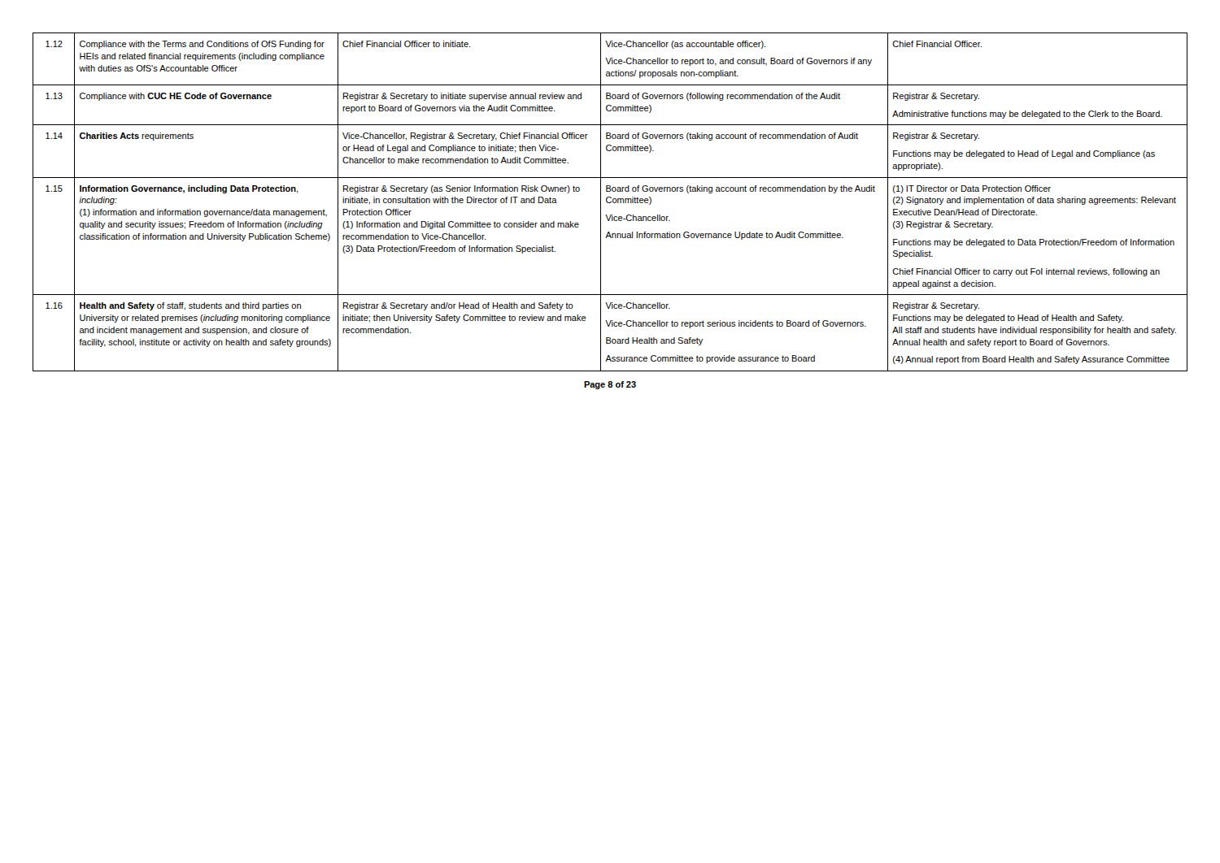| 1.12 | Compliance with the Terms and Conditions of OfS Funding for HEIs and related financial requirements (including compliance with duties as OfS's Accountable Officer | Chief Financial Officer to initiate. | Vice-Chancellor (as accountable officer). Vice-Chancellor to report to, and consult, Board of Governors if any actions/ proposals non-compliant. | Chief Financial Officer. |
| 1.13 | Compliance with CUC HE Code of Governance | Registrar & Secretary to initiate supervise annual review and report to Board of Governors via the Audit Committee. | Board of Governors (following recommendation of the Audit Committee) | Registrar & Secretary. Administrative functions may be delegated to the Clerk to the Board. |
| 1.14 | Charities Acts requirements | Vice-Chancellor, Registrar & Secretary, Chief Financial Officer or Head of Legal and Compliance to initiate; then Vice-Chancellor to make recommendation to Audit Committee. | Board of Governors (taking account of recommendation of Audit Committee). | Registrar & Secretary. Functions may be delegated to Head of Legal and Compliance (as appropriate). |
| 1.15 | Information Governance, including Data Protection , including: (1) information and information governance/data management, quality and security issues; Freedom of Information ( including classification of information and University Publication Scheme) | Registrar & Secretary (as Senior Information Risk Owner) to initiate, in consultation with the Director of IT and Data Protection Officer (1) Information and Digital Committee to consider and make recommendation to Vice-Chancellor. (3) Data Protection/Freedom of Information Specialist. | Board of Governors (taking account of recommendation by the Audit Committee) Vice-Chancellor. Annual Information Governance Update to Audit Committee. | (1) IT Director or Data Protection Officer (2) Signatory and implementation of data sharing agreements: Relevant Executive Dean/Head of Directorate. (3) Registrar & Secretary. Functions may be delegated to Data Protection/Freedom of Information Specialist. Chief Financial Officer to carry out FoI internal reviews, following an appeal against a decision. |
| 1.16 | Health and Safety of staff, students and third parties on University or related premises ( including monitoring compliance and incident management and suspension, and closure of facility, school, institute or activity on health and safety grounds) | Registrar & Secretary and/or Head of Health and Safety to initiate; then University Safety Committee to review and make recommendation. | Vice-Chancellor. Vice-Chancellor to report serious incidents to Board of Governors. Board Health and Safety Assurance Committee to provide assurance to Board | Registrar & Secretary. Functions may be delegated to Head of Health and Safety. All staff and students have individual responsibility for health and safety. Annual health and safety report to Board of Governors. (4) Annual report from Board Health and Safety Assurance Committee |
Page 8 of 23